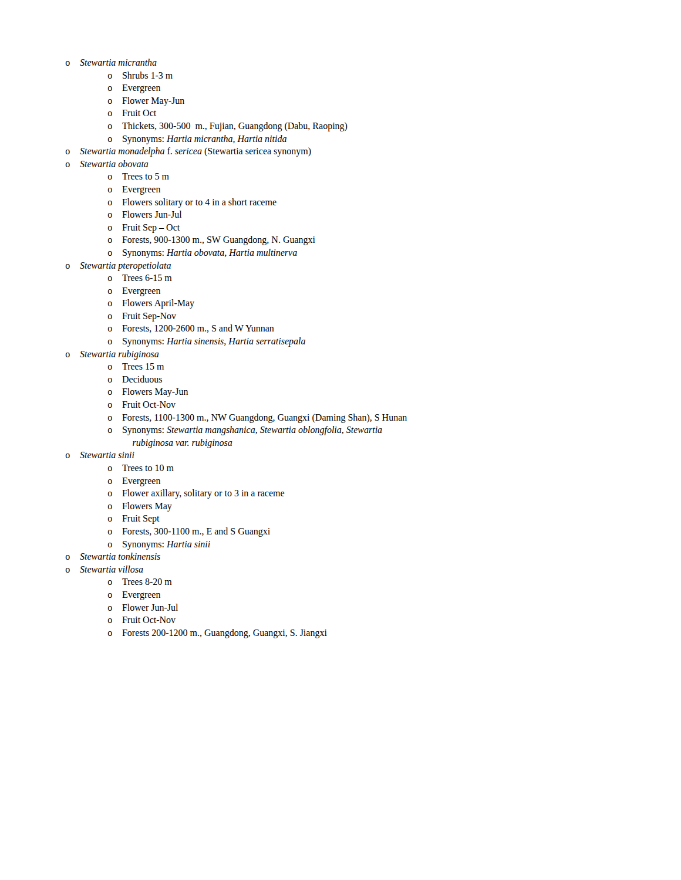Stewartia micrantha
Shrubs 1-3 m
Evergreen
Flower May-Jun
Fruit Oct
Thickets, 300-500 m., Fujian, Guangdong (Dabu, Raoping)
Synonyms: Hartia micrantha, Hartia nitida
Stewartia monadelpha f. sericea (Stewartia sericea synonym)
Stewartia obovata
Trees to 5 m
Evergreen
Flowers solitary or to 4 in a short raceme
Flowers Jun-Jul
Fruit Sep – Oct
Forests, 900-1300 m., SW Guangdong, N. Guangxi
Synonyms: Hartia obovata, Hartia multinerva
Stewartia pteropetiolata
Trees 6-15 m
Evergreen
Flowers April-May
Fruit Sep-Nov
Forests, 1200-2600 m., S and W Yunnan
Synonyms: Hartia sinensis, Hartia serratisepala
Stewartia rubiginosa
Trees 15 m
Deciduous
Flowers May-Jun
Fruit Oct-Nov
Forests, 1100-1300 m., NW Guangdong, Guangxi (Daming Shan), S Hunan
Synonyms: Stewartia mangshanica, Stewartia oblongfolia, Stewartiarubiginosa var. rubiginosa
Stewartia sinii
Trees to 10 m
Evergreen
Flower axillary, solitary or to 3 in a raceme
Flowers May
Fruit Sept
Forests, 300-1100 m., E and S Guangxi
Synonyms: Hartia sinii
Stewartia tonkinensis
Stewartia villosa
Trees 8-20 m
Evergreen
Flower Jun-Jul
Fruit Oct-Nov
Forests 200-1200 m., Guangdong, Guangxi, S. Jiangxi